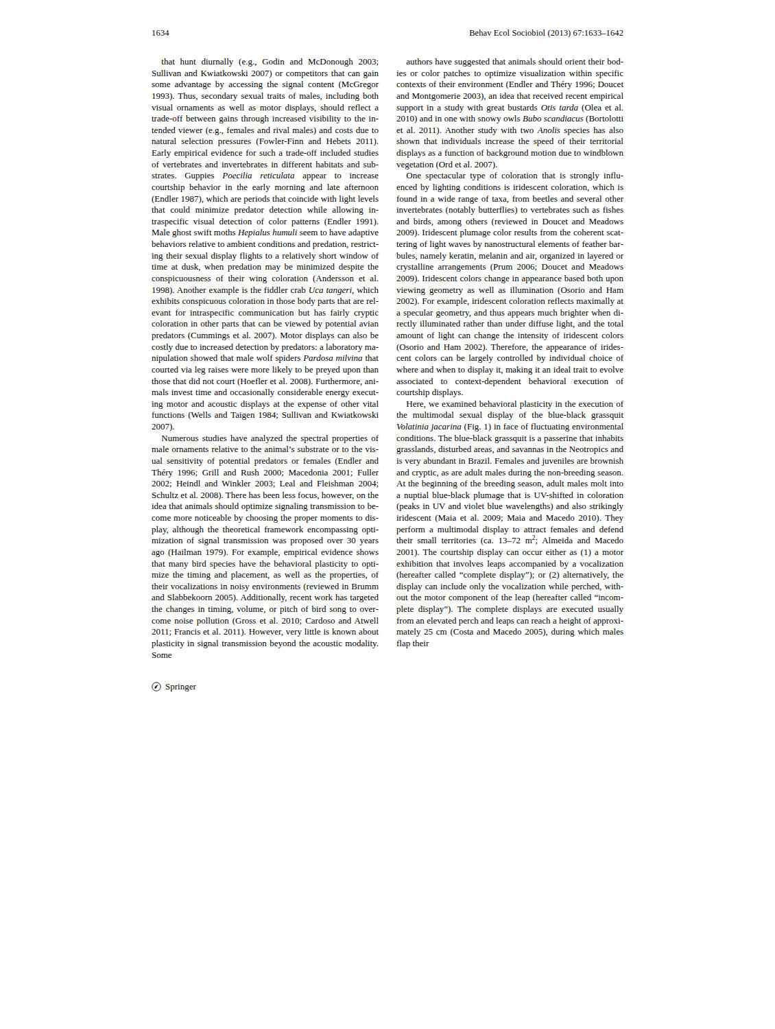1634
Behav Ecol Sociobiol (2013) 67:1633–1642
that hunt diurnally (e.g., Godin and McDonough 2003; Sullivan and Kwiatkowski 2007) or competitors that can gain some advantage by accessing the signal content (McGregor 1993). Thus, secondary sexual traits of males, including both visual ornaments as well as motor displays, should reflect a trade-off between gains through increased visibility to the intended viewer (e.g., females and rival males) and costs due to natural selection pressures (Fowler-Finn and Hebets 2011). Early empirical evidence for such a trade-off included studies of vertebrates and invertebrates in different habitats and substrates. Guppies Poecilia reticulata appear to increase courtship behavior in the early morning and late afternoon (Endler 1987), which are periods that coincide with light levels that could minimize predator detection while allowing intraspecific visual detection of color patterns (Endler 1991). Male ghost swift moths Hepialus humuli seem to have adaptive behaviors relative to ambient conditions and predation, restricting their sexual display flights to a relatively short window of time at dusk, when predation may be minimized despite the conspicuousness of their wing coloration (Andersson et al. 1998). Another example is the fiddler crab Uca tangeri, which exhibits conspicuous coloration in those body parts that are relevant for intraspecific communication but has fairly cryptic coloration in other parts that can be viewed by potential avian predators (Cummings et al. 2007). Motor displays can also be costly due to increased detection by predators: a laboratory manipulation showed that male wolf spiders Pardosa milvina that courted via leg raises were more likely to be preyed upon than those that did not court (Hoefler et al. 2008). Furthermore, animals invest time and occasionally considerable energy executing motor and acoustic displays at the expense of other vital functions (Wells and Taigen 1984; Sullivan and Kwiatkowski 2007).
Numerous studies have analyzed the spectral properties of male ornaments relative to the animal’s substrate or to the visual sensitivity of potential predators or females (Endler and Théry 1996; Grill and Rush 2000; Macedonia 2001; Fuller 2002; Heindl and Winkler 2003; Leal and Fleishman 2004; Schultz et al. 2008). There has been less focus, however, on the idea that animals should optimize signaling transmission to become more noticeable by choosing the proper moments to display, although the theoretical framework encompassing optimization of signal transmission was proposed over 30 years ago (Hailman 1979). For example, empirical evidence shows that many bird species have the behavioral plasticity to optimize the timing and placement, as well as the properties, of their vocalizations in noisy environments (reviewed in Brumm and Slabbekoorn 2005). Additionally, recent work has targeted the changes in timing, volume, or pitch of bird song to overcome noise pollution (Gross et al. 2010; Cardoso and Atwell 2011; Francis et al. 2011). However, very little is known about plasticity in signal transmission beyond the acoustic modality. Some
authors have suggested that animals should orient their bodies or color patches to optimize visualization within specific contexts of their environment (Endler and Théry 1996; Doucet and Montgomerie 2003), an idea that received recent empirical support in a study with great bustards Otis tarda (Olea et al. 2010) and in one with snowy owls Bubo scandiacus (Bortolotti et al. 2011). Another study with two Anolis species has also shown that individuals increase the speed of their territorial displays as a function of background motion due to windblown vegetation (Ord et al. 2007).
One spectacular type of coloration that is strongly influenced by lighting conditions is iridescent coloration, which is found in a wide range of taxa, from beetles and several other invertebrates (notably butterflies) to vertebrates such as fishes and birds, among others (reviewed in Doucet and Meadows 2009). Iridescent plumage color results from the coherent scattering of light waves by nanostructural elements of feather barbules, namely keratin, melanin and air, organized in layered or crystalline arrangements (Prum 2006; Doucet and Meadows 2009). Iridescent colors change in appearance based both upon viewing geometry as well as illumination (Osorio and Ham 2002). For example, iridescent coloration reflects maximally at a specular geometry, and thus appears much brighter when directly illuminated rather than under diffuse light, and the total amount of light can change the intensity of iridescent colors (Osorio and Ham 2002). Therefore, the appearance of iridescent colors can be largely controlled by individual choice of where and when to display it, making it an ideal trait to evolve associated to context-dependent behavioral execution of courtship displays.
Here, we examined behavioral plasticity in the execution of the multimodal sexual display of the blue-black grassquit Volatinia jacarina (Fig. 1) in face of fluctuating environmental conditions. The blue-black grassquit is a passerine that inhabits grasslands, disturbed areas, and savannas in the Neotropics and is very abundant in Brazil. Females and juveniles are brownish and cryptic, as are adult males during the non-breeding season. At the beginning of the breeding season, adult males molt into a nuptial blue-black plumage that is UV-shifted in coloration (peaks in UV and violet blue wavelengths) and also strikingly iridescent (Maia et al. 2009; Maia and Macedo 2010). They perform a multimodal display to attract females and defend their small territories (ca. 13–72 m2; Almeida and Macedo 2001). The courtship display can occur either as (1) a motor exhibition that involves leaps accompanied by a vocalization (hereafter called “complete display”); or (2) alternatively, the display can include only the vocalization while perched, without the motor component of the leap (hereafter called “incomplete display”). The complete displays are executed usually from an elevated perch and leaps can reach a height of approximately 25 cm (Costa and Macedo 2005), during which males flap their
Springer